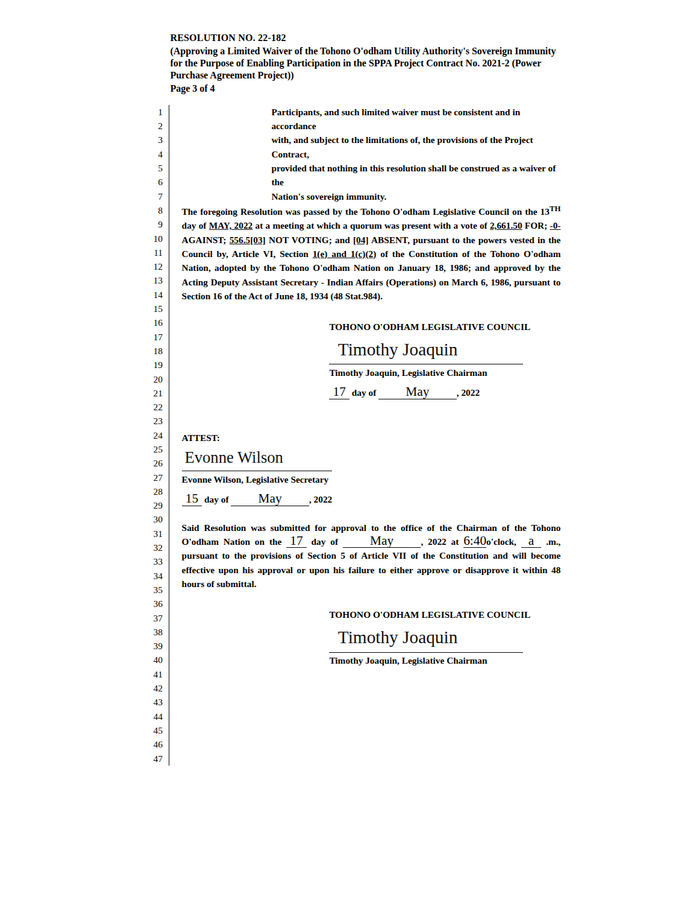RESOLUTION NO. 22-182
(Approving a Limited Waiver of the Tohono O'odham Utility Authority's Sovereign Immunity for the Purpose of Enabling Participation in the SPPA Project Contract No. 2021-2 (Power Purchase Agreement Project))
Page 3 of 4
1
2
3
4
5
6
7
8
9
10
11
12
13
14
15
16
17
18
19
20
21
22
23
24
25
26
27
28
29
30
31
32
33
34
35
36
37
38
39
40
41
42
43
44
45
46
47
Participants, and such limited waiver must be consistent and in accordance
with, and subject to the limitations of, the provisions of the Project Contract,
provided that nothing in this resolution shall be construed as a waiver of the
Nation's sovereign immunity.
The foregoing Resolution was passed by the Tohono O'odham Legislative Council on the 13TH day of MAY, 2022 at a meeting at which a quorum was present with a vote of 2,661.50 FOR; -0- AGAINST; 556.5[03] NOT VOTING; and [04] ABSENT, pursuant to the powers vested in the Council by, Article VI, Section 1(e) and 1(c)(2) of the Constitution of the Tohono O'odham Nation, adopted by the Tohono O'odham Nation on January 18, 1986; and approved by the Acting Deputy Assistant Secretary - Indian Affairs (Operations) on March 6, 1986, pursuant to Section 16 of the Act of June 18, 1934 (48 Stat.984).
TOHONO O'ODHAM LEGISLATIVE COUNCIL
Timothy Joaquin
Timothy Joaquin, Legislative Chairman
17 day of May, 2022
ATTEST:
Evonne Wilson
Evonne Wilson, Legislative Secretary
15 day of May, 2022
Said Resolution was submitted for approval to the office of the Chairman of the Tohono O'odham Nation on the 17 day of May, 2022 at 6:40o'clock, a .m., pursuant to the provisions of Section 5 of Article VII of the Constitution and will become effective upon his approval or upon his failure to either approve or disapprove it within 48 hours of submittal.
TOHONO O'ODHAM LEGISLATIVE COUNCIL
Timothy Joaquin
Timothy Joaquin, Legislative Chairman